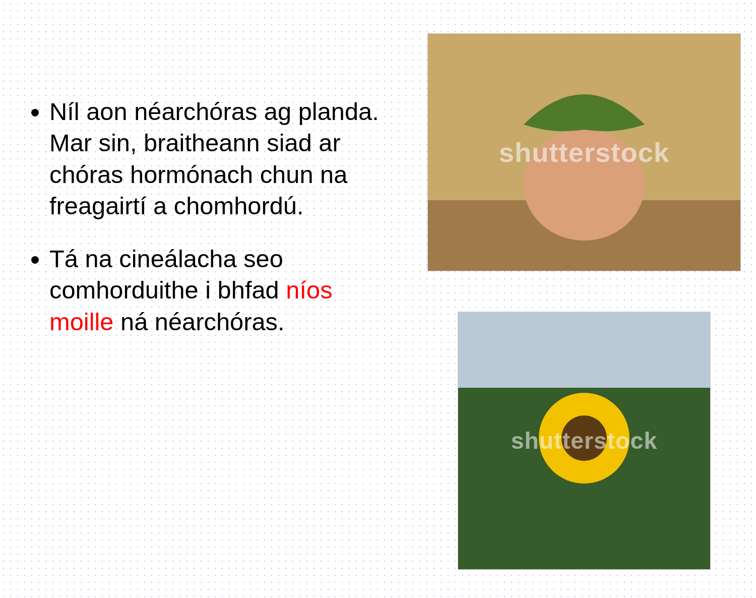Níl aon néarchóras ag planda. Mar sin, braitheann siad ar chóras hormónach chun na freagairtí a chomhordú.
Tá na cineálacha seo comhorduithe i bhfad níos moille ná néarchóras.
shutterstock
shutterstock